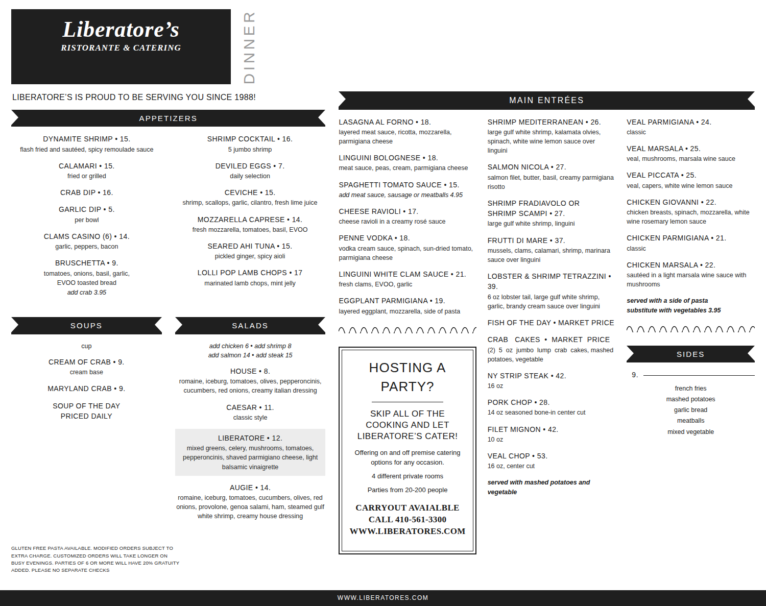Liberatore’s
Ristorante & Catering
DINNER
Liberatore’s is proud to be serving you since 1988!
Appetizers
Dynamite Shrimp • 15.
flash fried and sautéed, spicy remoulade sauce
Calamari • 15.
fried or grilled
Crab Dip • 16.
Garlic Dip • 5.
per bowl
Clams Casino (6) • 14.
garlic, peppers, bacon
Bruschetta • 9.
tomatoes, onions, basil, garlic,
EVOO toasted bread
add crab 3.95
Shrimp Cocktail • 16.
5 jumbo shrimp
Deviled Eggs • 7.
daily selection
Ceviche • 15.
shrimp, scallops, garlic, cilantro, fresh lime juice
Mozzarella Caprese • 14.
fresh mozzarella, tomatoes, basil, EVOO
Seared Ahi Tuna • 15.
pickled ginger, spicy aioli
Lolli Pop Lamb Chops • 17
marinated lamb chops, mint jelly
Soups
cup
Cream of Crab • 9.
cream base
Maryland Crab • 9.
Soup of the Day
Priced Daily
Salads
add chicken 6 • add shrimp 8
add salmon 14 • add steak 15
House • 8.
romaine, iceburg, tomatoes, olives, pepperoncinis, cucumbers, red onions, creamy italian dressing
Caesar • 11.
classic style
Liberatore • 12.
mixed greens, celery, mushrooms, tomatoes, pepperoncinis, shaved parmigiano cheese, light balsamic vinaigrette
Augie • 14.
romaine, iceburg, tomatoes, cucumbers, olives, red onions, provolone, genoa salami, ham, steamed gulf white shrimp, creamy house dressing
Gluten free pasta available. Modified orders subject to extra charge. Customized orders will take longer on busy evenings. Parties of 6 or more will have 20% gratuity added. Please no separate checks
Main Entrées
Lasagna al Forno • 18.
layered meat sauce, ricotta, mozzarella, parmigiana cheese
Linguini Bolognese • 18.
meat sauce, peas, cream, parmigiana cheese
Spaghetti Tomato Sauce • 15.
add meat sauce, sausage or meatballs 4.95
Cheese Ravioli • 17.
cheese ravioli in a creamy rosé sauce
Penne Vodka • 18.
vodka cream sauce, spinach, sun-dried tomato, parmigiana cheese
Linguini White Clam Sauce • 21.
fresh clams, EVOO, garlic
Eggplant Parmigiana • 19.
layered eggplant, mozzarella, side of pasta
Hosting a Party?
Skip all of the cooking and let Liberatore’s cater!
Offering on and off premise catering options for any occasion.
4 different private rooms
Parties from 20-200 people
Carryout Avaialble
Call 410-561-3300
www.liberatores.com
Shrimp Mediterranean • 26.
large gulf white shrimp, kalamata olvies, spinach, white wine lemon sauce over linguini
Salmon Nicola • 27.
salmon filet, butter, basil, creamy parmigiana risotto
Shrimp Fradiavolo or
Shrimp Scampi • 27.
large gulf white shrimp, linguini
Frutti di Mare • 37.
mussels, clams, calamari, shrimp, marinara sauce over linguini
Lobster & Shrimp Tetrazzini • 39.
6 oz lobster tail, large gulf white shrimp, garlic, brandy cream sauce over linguini
Fish of the Day • Market Price
Crab Cakes • Market Price
(2) 5 oz jumbo lump crab cakes, mashed potatoes, vegetable
NY Strip Steak • 42.
16 oz
Pork Chop • 28.
14 oz seasoned bone-in center cut
Filet Mignon • 42.
10 oz
Veal Chop • 53.
16 oz, center cut
served with mashed potatoes and vegetable
Veal Parmigiana • 24.
classic
Veal Marsala • 25.
veal, mushrooms, marsala wine sauce
Veal Piccata • 25.
veal, capers, white wine lemon sauce
Chicken Giovanni • 22.
chicken breasts, spinach, mozzarella, white wine rosemary lemon sauce
Chicken Parmigiana • 21.
classic
Chicken Marsala • 22.
sautéed in a light marsala wine sauce with mushrooms
served with a side of pasta
substitute with vegetables 3.95
Sides
9.
french fries
mashed potatoes
garlic bread
meatballs
mixed vegetable
WWW.LIBERATORES.COM